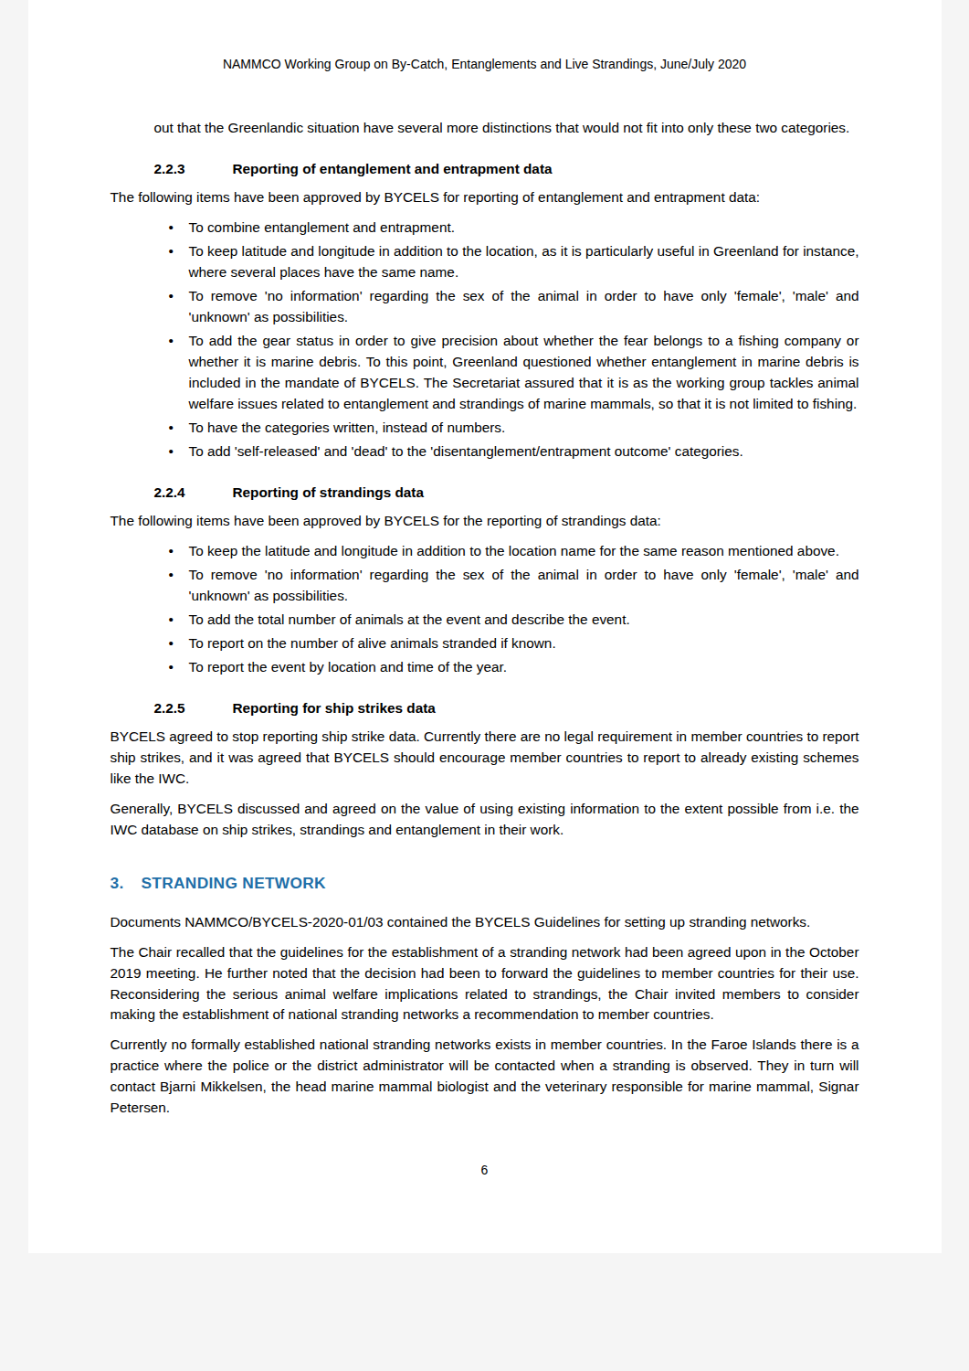NAMMCO Working Group on By-Catch, Entanglements and Live Strandings, June/July 2020
out that the Greenlandic situation have several more distinctions that would not fit into only these two categories.
2.2.3 Reporting of entanglement and entrapment data
The following items have been approved by BYCELS for reporting of entanglement and entrapment data:
To combine entanglement and entrapment.
To keep latitude and longitude in addition to the location, as it is particularly useful in Greenland for instance, where several places have the same name.
To remove 'no information' regarding the sex of the animal in order to have only 'female', 'male' and 'unknown' as possibilities.
To add the gear status in order to give precision about whether the fear belongs to a fishing company or whether it is marine debris. To this point, Greenland questioned whether entanglement in marine debris is included in the mandate of BYCELS. The Secretariat assured that it is as the working group tackles animal welfare issues related to entanglement and strandings of marine mammals, so that it is not limited to fishing.
To have the categories written, instead of numbers.
To add 'self-released' and 'dead' to the 'disentanglement/entrapment outcome' categories.
2.2.4 Reporting of strandings data
The following items have been approved by BYCELS for the reporting of strandings data:
To keep the latitude and longitude in addition to the location name for the same reason mentioned above.
To remove 'no information' regarding the sex of the animal in order to have only 'female', 'male' and 'unknown' as possibilities.
To add the total number of animals at the event and describe the event.
To report on the number of alive animals stranded if known.
To report the event by location and time of the year.
2.2.5 Reporting for ship strikes data
BYCELS agreed to stop reporting ship strike data. Currently there are no legal requirement in member countries to report ship strikes, and it was agreed that BYCELS should encourage member countries to report to already existing schemes like the IWC.
Generally, BYCELS discussed and agreed on the value of using existing information to the extent possible from i.e. the IWC database on ship strikes, strandings and entanglement in their work.
3. STRANDING NETWORK
Documents NAMMCO/BYCELS-2020-01/03 contained the BYCELS Guidelines for setting up stranding networks.
The Chair recalled that the guidelines for the establishment of a stranding network had been agreed upon in the October 2019 meeting. He further noted that the decision had been to forward the guidelines to member countries for their use. Reconsidering the serious animal welfare implications related to strandings, the Chair invited members to consider making the establishment of national stranding networks a recommendation to member countries.
Currently no formally established national stranding networks exists in member countries. In the Faroe Islands there is a practice where the police or the district administrator will be contacted when a stranding is observed. They in turn will contact Bjarni Mikkelsen, the head marine mammal biologist and the veterinary responsible for marine mammal, Signar Petersen.
6